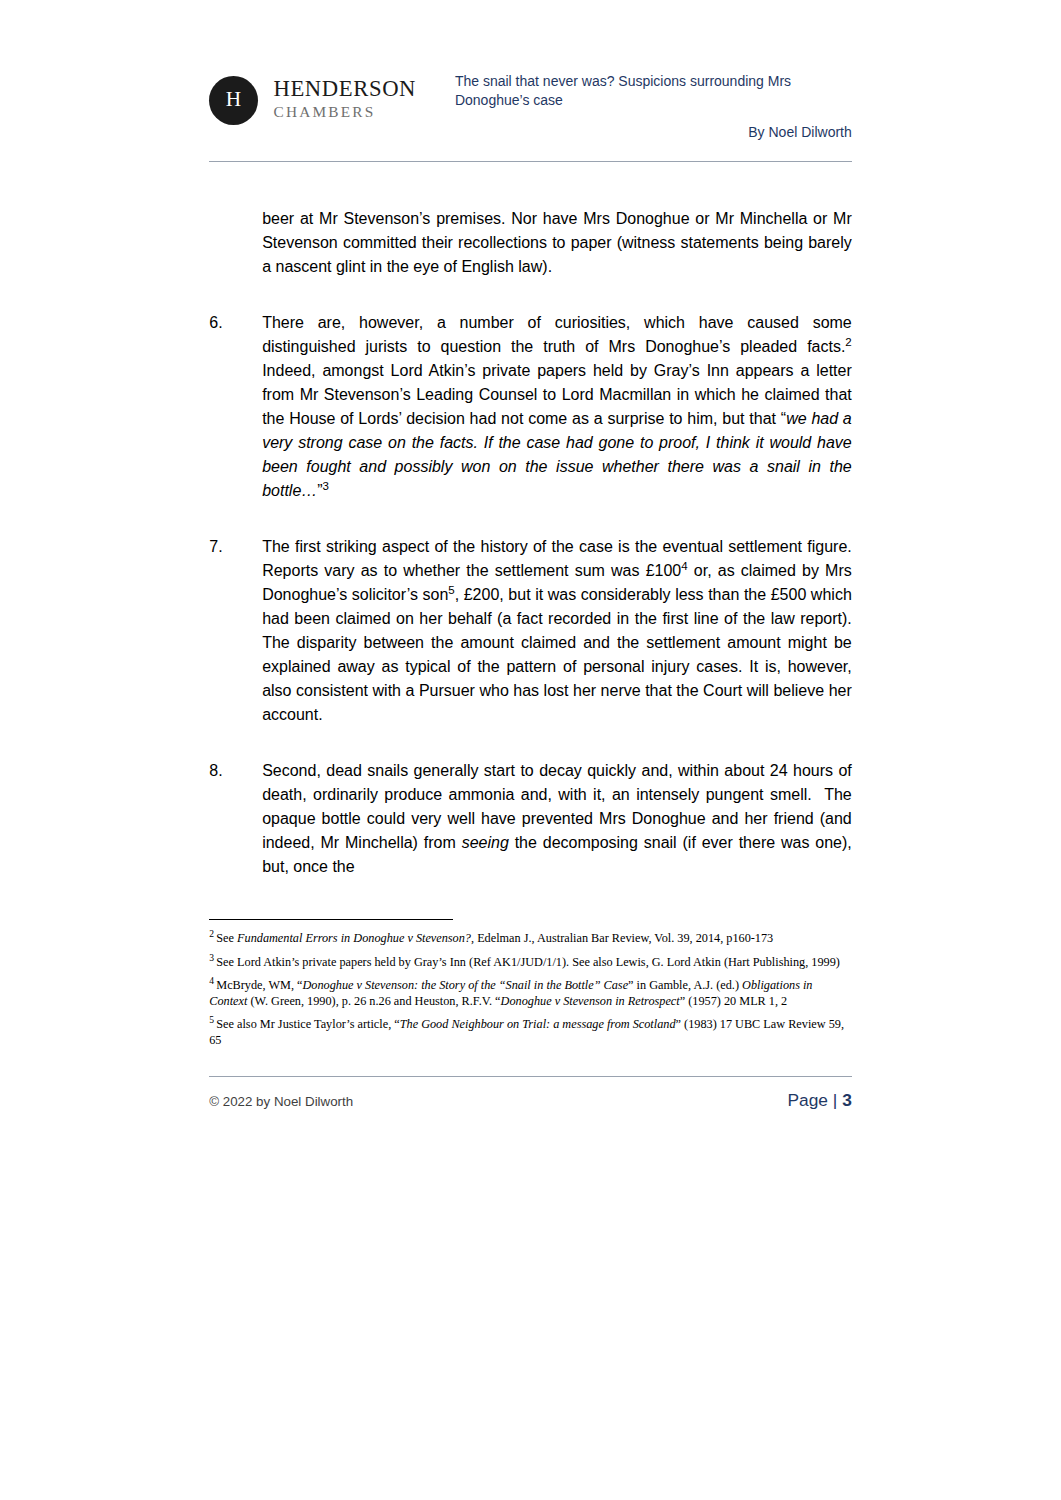H
HENDERSON
CHAMBERS
The snail that never was? Suspicions surrounding Mrs Donoghue’s case
By Noel Dilworth
beer at Mr Stevenson’s premises. Nor have Mrs Donoghue or Mr Minchella or Mr Stevenson committed their recollections to paper (witness statements being barely a nascent glint in the eye of English law).
There are, however, a number of curiosities, which have caused some distinguished jurists to question the truth of Mrs Donoghue’s pleaded facts.2 Indeed, amongst Lord Atkin’s private papers held by Gray’s Inn appears a letter from Mr Stevenson’s Leading Counsel to Lord Macmillan in which he claimed that the House of Lords’ decision had not come as a surprise to him, but that “we had a very strong case on the facts. If the case had gone to proof, I think it would have been fought and possibly won on the issue whether there was a snail in the bottle…”3
The first striking aspect of the history of the case is the eventual settlement figure. Reports vary as to whether the settlement sum was £1004 or, as claimed by Mrs Donoghue’s solicitor’s son5, £200, but it was considerably less than the £500 which had been claimed on her behalf (a fact recorded in the first line of the law report). The disparity between the amount claimed and the settlement amount might be explained away as typical of the pattern of personal injury cases. It is, however, also consistent with a Pursuer who has lost her nerve that the Court will believe her account.
Second, dead snails generally start to decay quickly and, within about 24 hours of death, ordinarily produce ammonia and, with it, an intensely pungent smell. The opaque bottle could very well have prevented Mrs Donoghue and her friend (and indeed, Mr Minchella) from seeing the decomposing snail (if ever there was one), but, once the
2 See Fundamental Errors in Donoghue v Stevenson?, Edelman J., Australian Bar Review, Vol. 39, 2014, p160-173
3 See Lord Atkin’s private papers held by Gray’s Inn (Ref AK1/JUD/1/1). See also Lewis, G. Lord Atkin (Hart Publishing, 1999)
4 McBryde, WM, “Donoghue v Stevenson: the Story of the “Snail in the Bottle” Case” in Gamble, A.J. (ed.) Obligations in Context (W. Green, 1990), p. 26 n.26 and Heuston, R.F.V. “Donoghue v Stevenson in Retrospect” (1957) 20 MLR 1, 2
5 See also Mr Justice Taylor’s article, “The Good Neighbour on Trial: a message from Scotland” (1983) 17 UBC Law Review 59, 65
© 2022 by Noel Dilworth
Page | 3